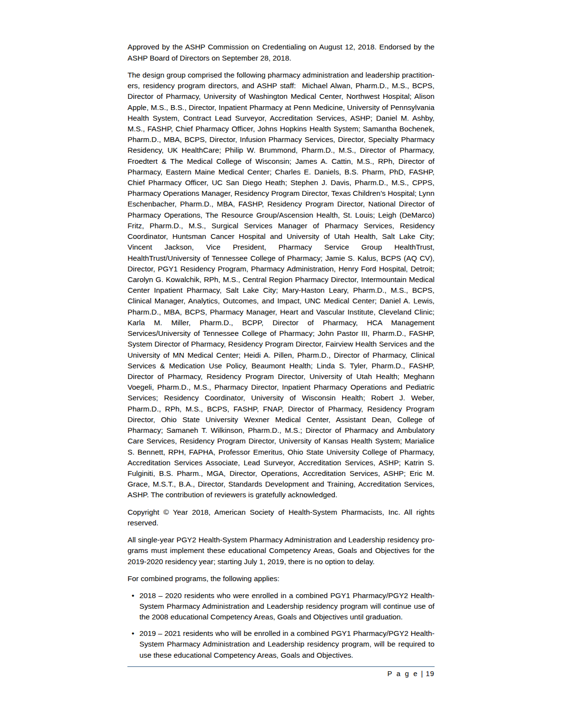Approved by the ASHP Commission on Credentialing on August 12, 2018. Endorsed by the ASHP Board of Directors on September 28, 2018.
The design group comprised the following pharmacy administration and leadership practitioners, residency program directors, and ASHP staff: Michael Alwan, Pharm.D., M.S., BCPS, Director of Pharmacy, University of Washington Medical Center, Northwest Hospital; Alison Apple, M.S., B.S., Director, Inpatient Pharmacy at Penn Medicine, University of Pennsylvania Health System, Contract Lead Surveyor, Accreditation Services, ASHP; Daniel M. Ashby, M.S., FASHP, Chief Pharmacy Officer, Johns Hopkins Health System; Samantha Bochenek, Pharm.D., MBA, BCPS, Director, Infusion Pharmacy Services, Director, Specialty Pharmacy Residency, UK HealthCare; Philip W. Brummond, Pharm.D., M.S., Director of Pharmacy, Froedtert & The Medical College of Wisconsin; James A. Cattin, M.S., RPh, Director of Pharmacy, Eastern Maine Medical Center; Charles E. Daniels, B.S. Pharm, PhD, FASHP, Chief Pharmacy Officer, UC San Diego Heath; Stephen J. Davis, Pharm.D., M.S., CPPS, Pharmacy Operations Manager, Residency Program Director, Texas Children’s Hospital; Lynn Eschenbacher, Pharm.D., MBA, FASHP, Residency Program Director, National Director of Pharmacy Operations, The Resource Group/Ascension Health, St. Louis; Leigh (DeMarco) Fritz, Pharm.D., M.S., Surgical Services Manager of Pharmacy Services, Residency Coordinator, Huntsman Cancer Hospital and University of Utah Health, Salt Lake City; Vincent Jackson, Vice President, Pharmacy Service Group HealthTrust, HealthTrust/University of Tennessee College of Pharmacy; Jamie S. Kalus, BCPS (AQ CV), Director, PGY1 Residency Program, Pharmacy Administration, Henry Ford Hospital, Detroit; Carolyn G. Kowalchik, RPh, M.S., Central Region Pharmacy Director, Intermountain Medical Center Inpatient Pharmacy, Salt Lake City; Mary-Haston Leary, Pharm.D., M.S., BCPS, Clinical Manager, Analytics, Outcomes, and Impact, UNC Medical Center; Daniel A. Lewis, Pharm.D., MBA, BCPS, Pharmacy Manager, Heart and Vascular Institute, Cleveland Clinic; Karla M. Miller, Pharm.D., BCPP, Director of Pharmacy, HCA Management Services/University of Tennessee College of Pharmacy; John Pastor III, Pharm.D., FASHP, System Director of Pharmacy, Residency Program Director, Fairview Health Services and the University of MN Medical Center; Heidi A. Pillen, Pharm.D., Director of Pharmacy, Clinical Services & Medication Use Policy, Beaumont Health; Linda S. Tyler, Pharm.D., FASHP, Director of Pharmacy, Residency Program Director, University of Utah Health; Meghann Voegeli, Pharm.D., M.S., Pharmacy Director, Inpatient Pharmacy Operations and Pediatric Services; Residency Coordinator, University of Wisconsin Health; Robert J. Weber, Pharm.D., RPh, M.S., BCPS, FASHP, FNAP, Director of Pharmacy, Residency Program Director, Ohio State University Wexner Medical Center, Assistant Dean, College of Pharmacy; Samaneh T. Wilkinson, Pharm.D., M.S.; Director of Pharmacy and Ambulatory Care Services, Residency Program Director, University of Kansas Health System; Marialice S. Bennett, RPH, FAPHA, Professor Emeritus, Ohio State University College of Pharmacy, Accreditation Services Associate, Lead Surveyor, Accreditation Services, ASHP; Katrin S. Fulginiti, B.S. Pharm., MGA, Director, Operations, Accreditation Services, ASHP; Eric M. Grace, M.S.T., B.A., Director, Standards Development and Training, Accreditation Services, ASHP. The contribution of reviewers is gratefully acknowledged.
Copyright © Year 2018, American Society of Health-System Pharmacists, Inc. All rights reserved.
All single-year PGY2 Health-System Pharmacy Administration and Leadership residency programs must implement these educational Competency Areas, Goals and Objectives for the 2019-2020 residency year; starting July 1, 2019, there is no option to delay.
For combined programs, the following applies:
2018 – 2020 residents who were enrolled in a combined PGY1 Pharmacy/PGY2 Health-System Pharmacy Administration and Leadership residency program will continue use of the 2008 educational Competency Areas, Goals and Objectives until graduation.
2019 – 2021 residents who will be enrolled in a combined PGY1 Pharmacy/PGY2 Health-System Pharmacy Administration and Leadership residency program, will be required to use these educational Competency Areas, Goals and Objectives.
P a g e | 19